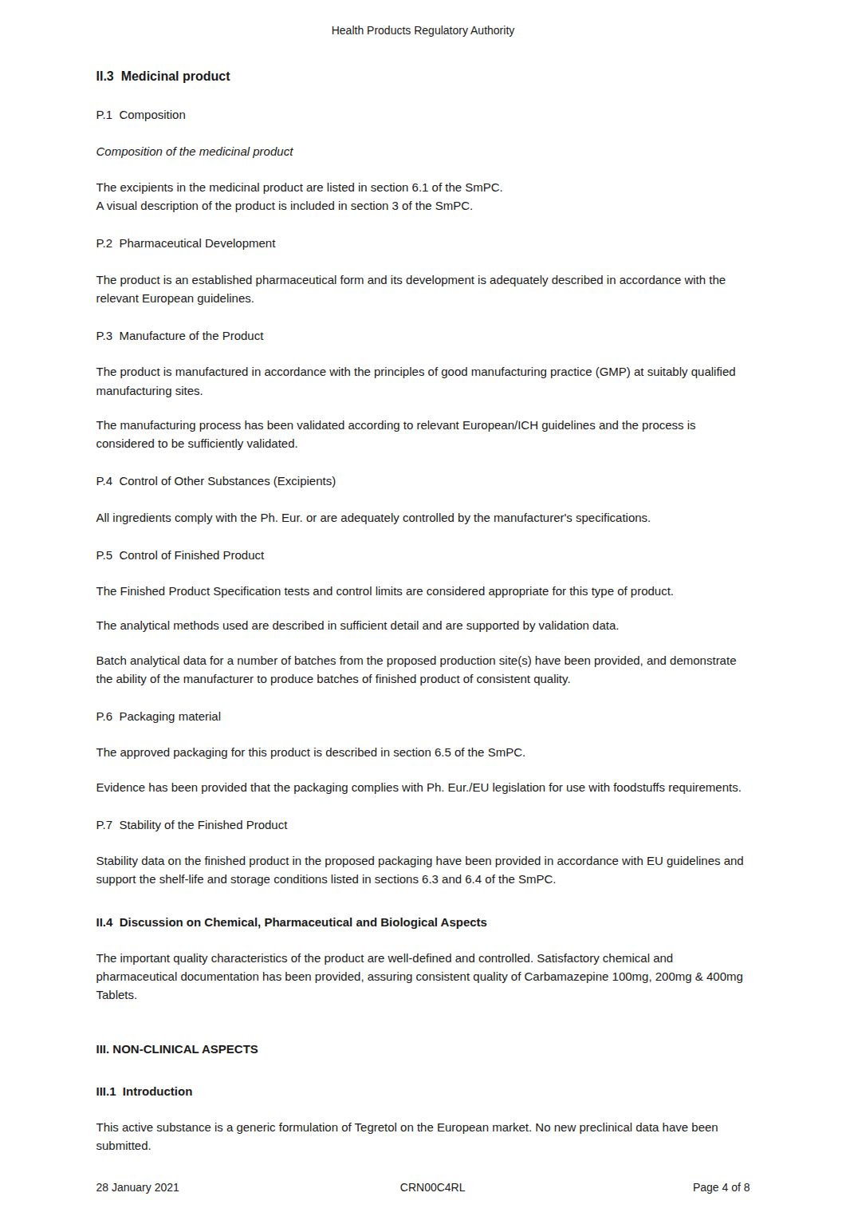Health Products Regulatory Authority
II.3 Medicinal product
P.1 Composition
Composition of the medicinal product
The excipients in the medicinal product are listed in section 6.1 of the SmPC.
A visual description of the product is included in section 3 of the SmPC.
P.2 Pharmaceutical Development
The product is an established pharmaceutical form and its development is adequately described in accordance with the relevant European guidelines.
P.3 Manufacture of the Product
The product is manufactured in accordance with the principles of good manufacturing practice (GMP) at suitably qualified manufacturing sites.
The manufacturing process has been validated according to relevant European/ICH guidelines and the process is considered to be sufficiently validated.
P.4 Control of Other Substances (Excipients)
All ingredients comply with the Ph. Eur. or are adequately controlled by the manufacturer's specifications.
P.5 Control of Finished Product
The Finished Product Specification tests and control limits are considered appropriate for this type of product.
The analytical methods used are described in sufficient detail and are supported by validation data.
Batch analytical data for a number of batches from the proposed production site(s) have been provided, and demonstrate the ability of the manufacturer to produce batches of finished product of consistent quality.
P.6 Packaging material
The approved packaging for this product is described in section 6.5 of the SmPC.
Evidence has been provided that the packaging complies with Ph. Eur./EU legislation for use with foodstuffs requirements.
P.7 Stability of the Finished Product
Stability data on the finished product in the proposed packaging have been provided in accordance with EU guidelines and support the shelf-life and storage conditions listed in sections 6.3 and 6.4 of the SmPC.
II.4 Discussion on Chemical, Pharmaceutical and Biological Aspects
The important quality characteristics of the product are well-defined and controlled. Satisfactory chemical and pharmaceutical documentation has been provided, assuring consistent quality of Carbamazepine 100mg, 200mg & 400mg Tablets.
III. NON-CLINICAL ASPECTS
III.1 Introduction
This active substance is a generic formulation of Tegretol on the European market. No new preclinical data have been submitted.
28 January 2021
CRN00C4RL
Page 4 of 8